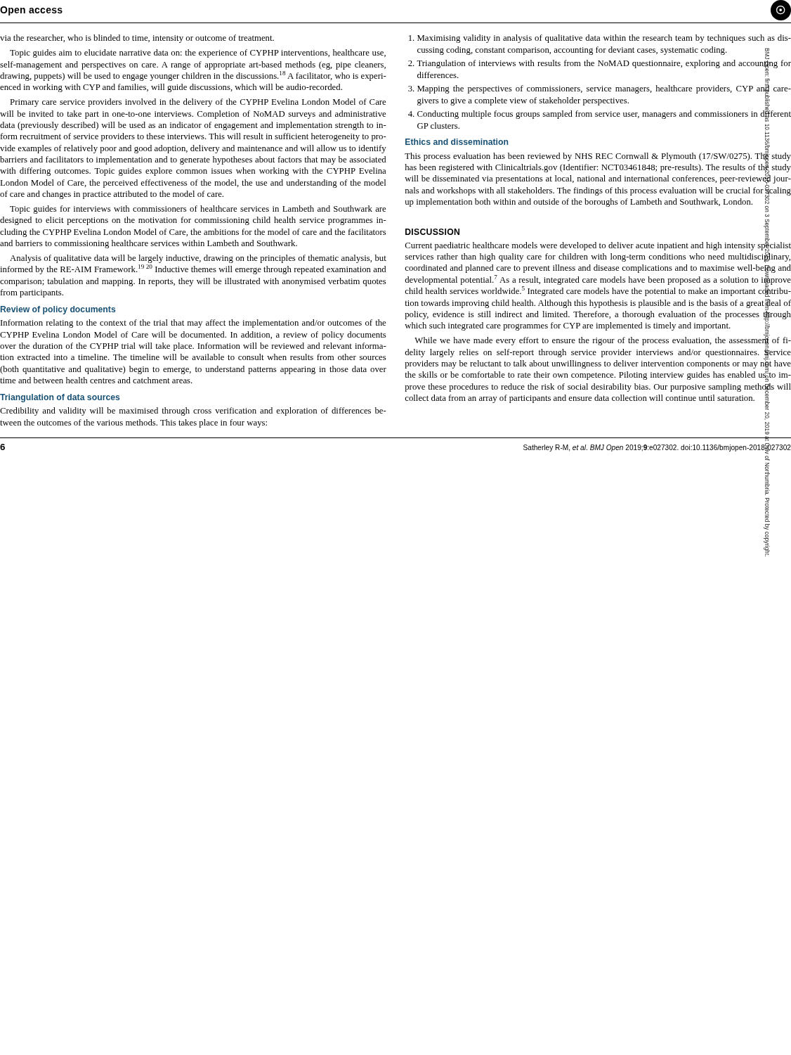BMJ Open: first published as 10.1136/bmjopen-2018-027302 on 3 September 2019. Downloaded from http://bmjopen.bmj.com/ on December 20, 2019 at Univ of Northumbria. Protected by copyright.
Open access
☉
via the researcher, who is blinded to time, intensity or outcome of treatment.
Topic guides aim to elucidate narrative data on: the experience of CYPHP interventions, healthcare use, self-management and perspectives on care. A range of appropriate art-based methods (eg, pipe cleaners, drawing, puppets) will be used to engage younger children in the discussions.18 A facilitator, who is experienced in working with CYP and families, will guide discussions, which will be audio-recorded.
Primary care service providers involved in the delivery of the CYPHP Evelina London Model of Care will be invited to take part in one-to-one interviews. Completion of NoMAD surveys and administrative data (previously described) will be used as an indicator of engagement and implementation strength to inform recruitment of service providers to these interviews. This will result in sufficient heterogeneity to provide examples of relatively poor and good adoption, delivery and maintenance and will allow us to identify barriers and facilitators to implementation and to generate hypotheses about factors that may be associated with differing outcomes. Topic guides explore common issues when working with the CYPHP Evelina London Model of Care, the perceived effectiveness of the model, the use and understanding of the model of care and changes in practice attributed to the model of care.
Topic guides for interviews with commissioners of healthcare services in Lambeth and Southwark are designed to elicit perceptions on the motivation for commissioning child health service programmes including the CYPHP Evelina London Model of Care, the ambitions for the model of care and the facilitators and barriers to commissioning healthcare services within Lambeth and Southwark.
Analysis of qualitative data will be largely inductive, drawing on the principles of thematic analysis, but informed by the RE-AIM Framework.19 20 Inductive themes will emerge through repeated examination and comparison; tabulation and mapping. In reports, they will be illustrated with anonymised verbatim quotes from participants.
Review of policy documents
Information relating to the context of the trial that may affect the implementation and/or outcomes of the CYPHP Evelina London Model of Care will be documented. In addition, a review of policy documents over the duration of the CYPHP trial will take place. Information will be reviewed and relevant information extracted into a timeline. The timeline will be available to consult when results from other sources (both quantitative and qualitative) begin to emerge, to understand patterns appearing in those data over time and between health centres and catchment areas.
Triangulation of data sources
Credibility and validity will be maximised through cross verification and exploration of differences between the outcomes of the various methods. This takes place in four ways:
Maximising validity in analysis of qualitative data within the research team by techniques such as discussing coding, constant comparison, accounting for deviant cases, systematic coding.
Triangulation of interviews with results from the NoMAD questionnaire, exploring and accounting for differences.
Mapping the perspectives of commissioners, service managers, healthcare providers, CYP and caregivers to give a complete view of stakeholder perspectives.
Conducting multiple focus groups sampled from service user, managers and commissioners in different GP clusters.
Ethics and dissemination
This process evaluation has been reviewed by NHS REC Cornwall & Plymouth (17/SW/0275). The study has been registered with Clinicaltrials.gov (Identifier: NCT03461848; pre-results). The results of the study will be disseminated via presentations at local, national and international conferences, peer-reviewed journals and workshops with all stakeholders. The findings of this process evaluation will be crucial for scaling up implementation both within and outside of the boroughs of Lambeth and Southwark, London.
Discussion
Current paediatric healthcare models were developed to deliver acute inpatient and high intensity specialist services rather than high quality care for children with long-term conditions who need multidisciplinary, coordinated and planned care to prevent illness and disease complications and to maximise well-being and developmental potential.7 As a result, integrated care models have been proposed as a solution to improve child health services worldwide.5 Integrated care models have the potential to make an important contribution towards improving child health. Although this hypothesis is plausible and is the basis of a great deal of policy, evidence is still indirect and limited. Therefore, a thorough evaluation of the processes through which such integrated care programmes for CYP are implemented is timely and important.
While we have made every effort to ensure the rigour of the process evaluation, the assessment of fidelity largely relies on self-report through service provider interviews and/or questionnaires. Service providers may be reluctant to talk about unwillingness to deliver intervention components or may not have the skills or be comfortable to rate their own competence. Piloting interview guides has enabled us to improve these procedures to reduce the risk of social desirability bias. Our purposive sampling methods will collect data from an array of participants and ensure data collection will continue until saturation.
6
Satherley R-M, et al. BMJ Open 2019;9:e027302. doi:10.1136/bmjopen-2018-027302